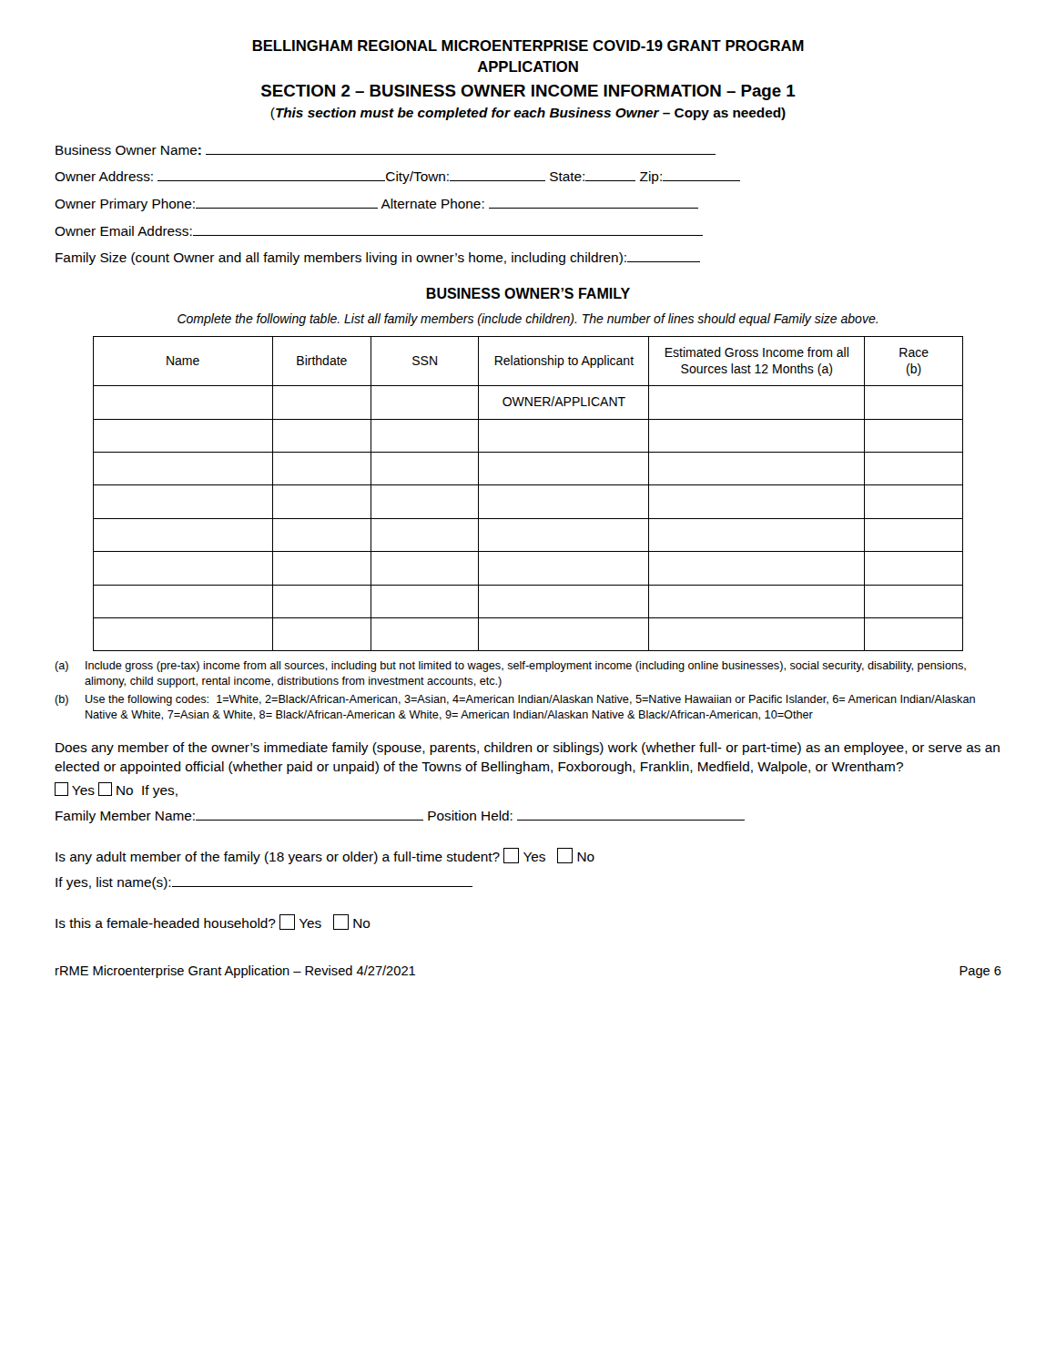BELLINGHAM REGIONAL MICROENTERPRISE COVID-19 GRANT PROGRAM
APPLICATION
SECTION 2 – BUSINESS OWNER INCOME INFORMATION – Page 1
(This section must be completed for each Business Owner – Copy as needed)
Business Owner Name:
Owner Address: City/Town: State: Zip:
Owner Primary Phone: Alternate Phone:
Owner Email Address:
Family Size (count Owner and all family members living in owner’s home, including children):
BUSINESS OWNER’S FAMILY
Complete the following table. List all family members (include children). The number of lines should equal Family size above.
| Name | Birthdate | SSN | Relationship to Applicant | Estimated Gross Income from all Sources last 12 Months (a) | Race (b) |
| --- | --- | --- | --- | --- | --- |
| | | | OWNER/APPLICANT | | |
(a) Include gross (pre-tax) income from all sources, including but not limited to wages, self-employment income (including online businesses), social security, disability, pensions, alimony, child support, rental income, distributions from investment accounts, etc.)
(b) Use the following codes: 1=White, 2=Black/African-American, 3=Asian, 4=American Indian/Alaskan Native, 5=Native Hawaiian or Pacific Islander, 6= American Indian/Alaskan Native & White, 7=Asian & White, 8= Black/African-American & White, 9= American Indian/Alaskan Native & Black/African-American, 10=Other
Does any member of the owner’s immediate family (spouse, parents, children or siblings) work (whether full- or part-time) as an employee, or serve as an elected or appointed official (whether paid or unpaid) of the Towns of Bellingham, Foxborough, Franklin, Medfield, Walpole, or Wrentham?
Yes No If yes,
Family Member Name: Position Held:
Is any adult member of the family (18 years or older) a full-time student? Yes No
If yes, list name(s):
Is this a female-headed household? Yes No
rRME Microenterprise Grant Application – Revised 4/27/2021
Page 6